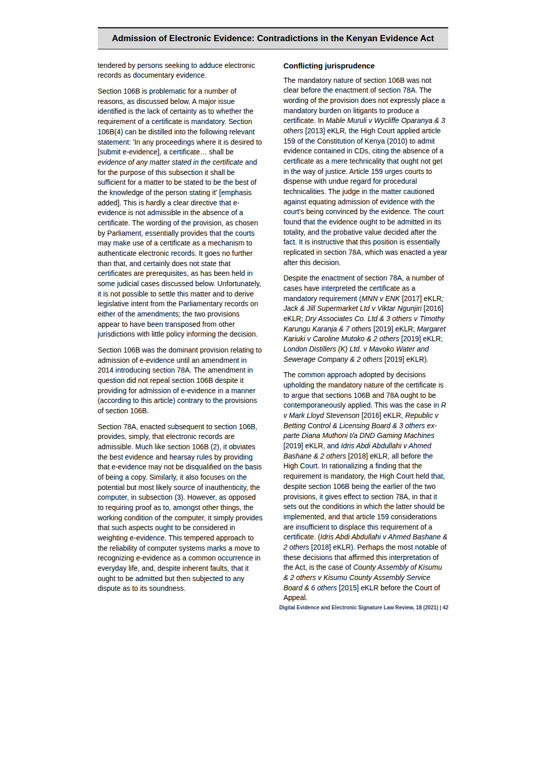Admission of Electronic Evidence: Contradictions in the Kenyan Evidence Act
tendered by persons seeking to adduce electronic records as documentary evidence.
Section 106B is problematic for a number of reasons, as discussed below. A major issue identified is the lack of certainty as to whether the requirement of a certificate is mandatory. Section 106B(4) can be distilled into the following relevant statement: 'In any proceedings where it is desired to [submit e-evidence], a certificate… shall be evidence of any matter stated in the certificate and for the purpose of this subsection it shall be sufficient for a matter to be stated to be the best of the knowledge of the person stating it' [emphasis added]. This is hardly a clear directive that e-evidence is not admissible in the absence of a certificate. The wording of the provision, as chosen by Parliament, essentially provides that the courts may make use of a certificate as a mechanism to authenticate electronic records. It goes no further than that, and certainly does not state that certificates are prerequisites, as has been held in some judicial cases discussed below. Unfortunately, it is not possible to settle this matter and to derive legislative intent from the Parliamentary records on either of the amendments; the two provisions appear to have been transposed from other jurisdictions with little policy informing the decision.
Section 106B was the dominant provision relating to admission of e-evidence until an amendment in 2014 introducing section 78A. The amendment in question did not repeal section 106B despite it providing for admission of e-evidence in a manner (according to this article) contrary to the provisions of section 106B.
Section 78A, enacted subsequent to section 106B, provides, simply, that electronic records are admissible. Much like section 106B (2), it obviates the best evidence and hearsay rules by providing that e-evidence may not be disqualified on the basis of being a copy. Similarly, it also focuses on the potential but most likely source of inauthenticity, the computer, in subsection (3). However, as opposed to requiring proof as to, amongst other things, the working condition of the computer, it simply provides that such aspects ought to be considered in weighting e-evidence. This tempered approach to the reliability of computer systems marks a move to recognizing e-evidence as a common occurrence in everyday life, and, despite inherent faults, that it ought to be admitted but then subjected to any dispute as to its soundness.
Conflicting jurisprudence
The mandatory nature of section 106B was not clear before the enactment of section 78A. The wording of the provision does not expressly place a mandatory burden on litigants to produce a certificate. In Mable Muruli v Wycliffe Oparanya & 3 others [2013] eKLR, the High Court applied article 159 of the Constitution of Kenya (2010) to admit evidence contained in CDs, citing the absence of a certificate as a mere technicality that ought not get in the way of justice. Article 159 urges courts to dispense with undue regard for procedural technicalities. The judge in the matter cautioned against equating admission of evidence with the court's being convinced by the evidence. The court found that the evidence ought to be admitted in its totality, and the probative value decided after the fact. It is instructive that this position is essentially replicated in section 78A, which was enacted a year after this decision.
Despite the enactment of section 78A, a number of cases have interpreted the certificate as a mandatory requirement (MNN v ENK [2017] eKLR; Jack & Jill Supermarket Ltd v Viktar Ngunjiri [2016] eKLR; Dry Associates Co. Ltd & 3 others v Timothy Karungu Karanja & 7 others [2019] eKLR; Margaret Kariuki v Caroline Mutoko & 2 others [2019] eKLR; London Distillers (K) Ltd. v Mavoko Water and Sewerage Company & 2 others [2019] eKLR).
The common approach adopted by decisions upholding the mandatory nature of the certificate is to argue that sections 106B and 78A ought to be contemporaneously applied. This was the case in R v Mark Lloyd Stevenson [2016] eKLR, Republic v Betting Control & Licensing Board & 3 others ex-parte Diana Muthoni t/a DND Gaming Machines [2019] eKLR, and Idris Abdi Abdullahi v Ahmed Bashane & 2 others [2018] eKLR, all before the High Court. In rationalizing a finding that the requirement is mandatory, the High Court held that, despite section 106B being the earlier of the two provisions, it gives effect to section 78A, in that it sets out the conditions in which the latter should be implemented, and that article 159 considerations are insufficient to displace this requirement of a certificate. (Idris Abdi Abdullahi v Ahmed Bashane & 2 others [2018] eKLR). Perhaps the most notable of these decisions that affirmed this interpretation of the Act, is the case of County Assembly of Kisumu & 2 others v Kisumu County Assembly Service Board & 6 others [2015] eKLR before the Court of Appeal.
Digital Evidence and Electronic Signature Law Review, 18 (2021) | 42